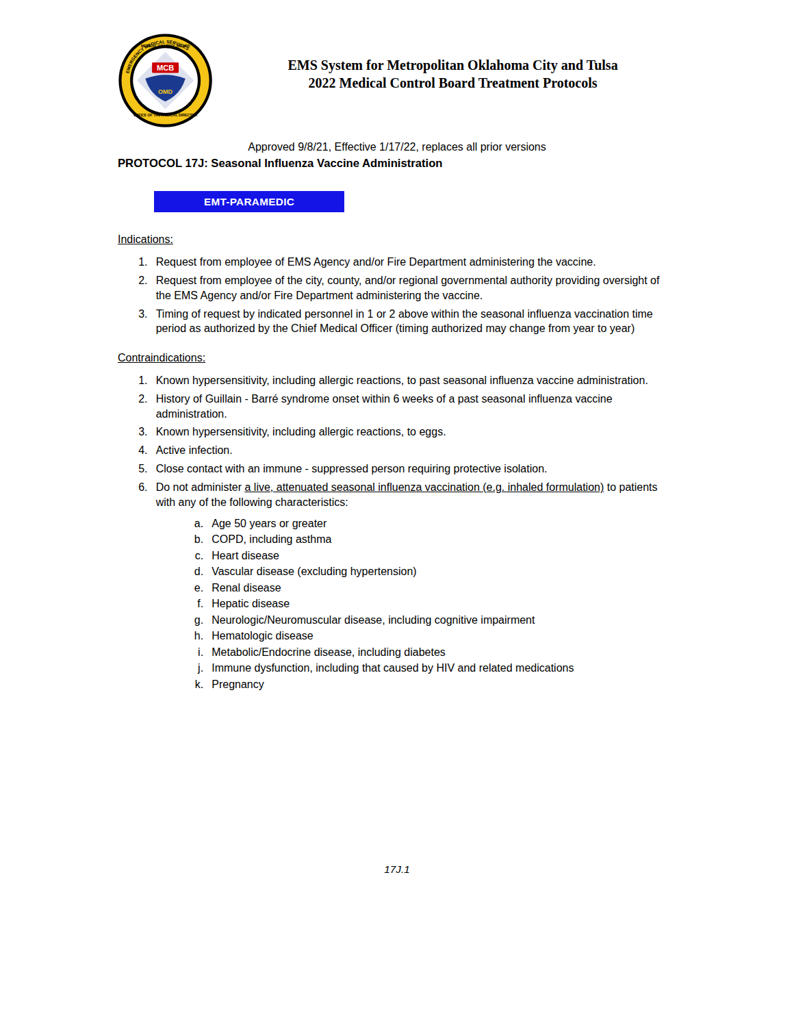MCB OMD EMERGENCY MEDICAL SERVICES METROPOLITAN OKLAHOMA CITY AND TULSA MEDICAL CONTROL BOARD OFFICE OF THE MEDICAL DIRECTOR
EMS System for Metropolitan Oklahoma City and Tulsa
2022 Medical Control Board Treatment Protocols
Approved 9/8/21, Effective 1/17/22, replaces all prior versions
PROTOCOL 17J: Seasonal Influenza Vaccine Administration
EMT-PARAMEDIC
Indications:
Request from employee of EMS Agency and/or Fire Department administering the vaccine.
Request from employee of the city, county, and/or regional governmental authority providing oversight of the EMS Agency and/or Fire Department administering the vaccine.
Timing of request by indicated personnel in 1 or 2 above within the seasonal influenza vaccination time period as authorized by the Chief Medical Officer (timing authorized may change from year to year)
Contraindications:
Known hypersensitivity, including allergic reactions, to past seasonal influenza vaccine administration.
History of Guillain - Barré syndrome onset within 6 weeks of a past seasonal influenza vaccine administration.
Known hypersensitivity, including allergic reactions, to eggs.
Active infection.
Close contact with an immune - suppressed person requiring protective isolation.
Do not administer a live, attenuated seasonal influenza vaccination (e.g. inhaled formulation) to patients with any of the following characteristics:
Age 50 years or greater
COPD, including asthma
Heart disease
Vascular disease (excluding hypertension)
Renal disease
Hepatic disease
Neurologic/Neuromuscular disease, including cognitive impairment
Hematologic disease
Metabolic/Endocrine disease, including diabetes
Immune dysfunction, including that caused by HIV and related medications
Pregnancy
17J.1